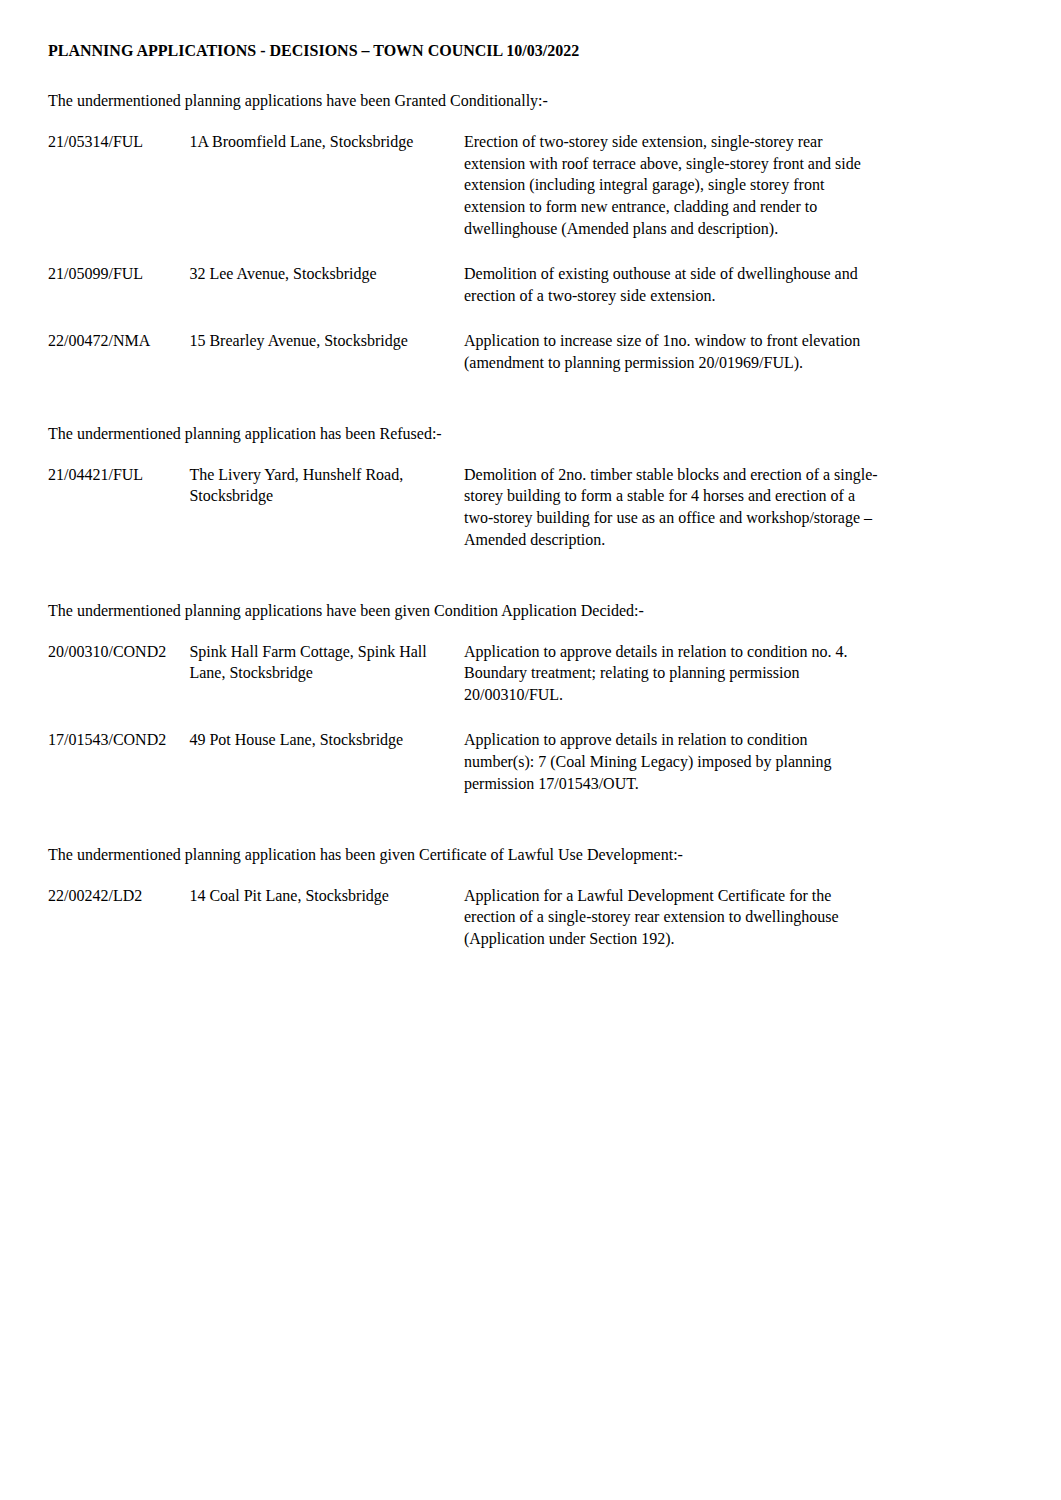PLANNING APPLICATIONS - DECISIONS – TOWN COUNCIL 10/03/2022
The undermentioned planning applications have been Granted Conditionally:-
| 21/05314/FUL | 1A Broomfield Lane, Stocksbridge | Erection of two-storey side extension, single-storey rear extension with roof terrace above, single-storey front and side extension (including integral garage), single storey front extension to form new entrance, cladding and render to dwellinghouse (Amended plans and description). |
| 21/05099/FUL | 32 Lee Avenue, Stocksbridge | Demolition of existing outhouse at side of dwellinghouse and erection of a two-storey side extension. |
| 22/00472/NMA | 15 Brearley Avenue, Stocksbridge | Application to increase size of 1no. window to front elevation (amendment to planning permission 20/01969/FUL). |
The undermentioned planning application has been Refused:-
| 21/04421/FUL | The Livery Yard, Hunshelf Road, Stocksbridge | Demolition of 2no. timber stable blocks and erection of a single-storey building to form a stable for 4 horses and erection of a two-storey building for use as an office and workshop/storage – Amended description. |
The undermentioned planning applications have been given Condition Application Decided:-
| 20/00310/COND2 | Spink Hall Farm Cottage, Spink Hall Lane, Stocksbridge | Application to approve details in relation to condition no. 4. Boundary treatment; relating to planning permission 20/00310/FUL. |
| 17/01543/COND2 | 49 Pot House Lane, Stocksbridge | Application to approve details in relation to condition number(s): 7 (Coal Mining Legacy) imposed by planning permission 17/01543/OUT. |
The undermentioned planning application has been given Certificate of Lawful Use Development:-
| 22/00242/LD2 | 14 Coal Pit Lane, Stocksbridge | Application for a Lawful Development Certificate for the erection of a single-storey rear extension to dwellinghouse (Application under Section 192). |